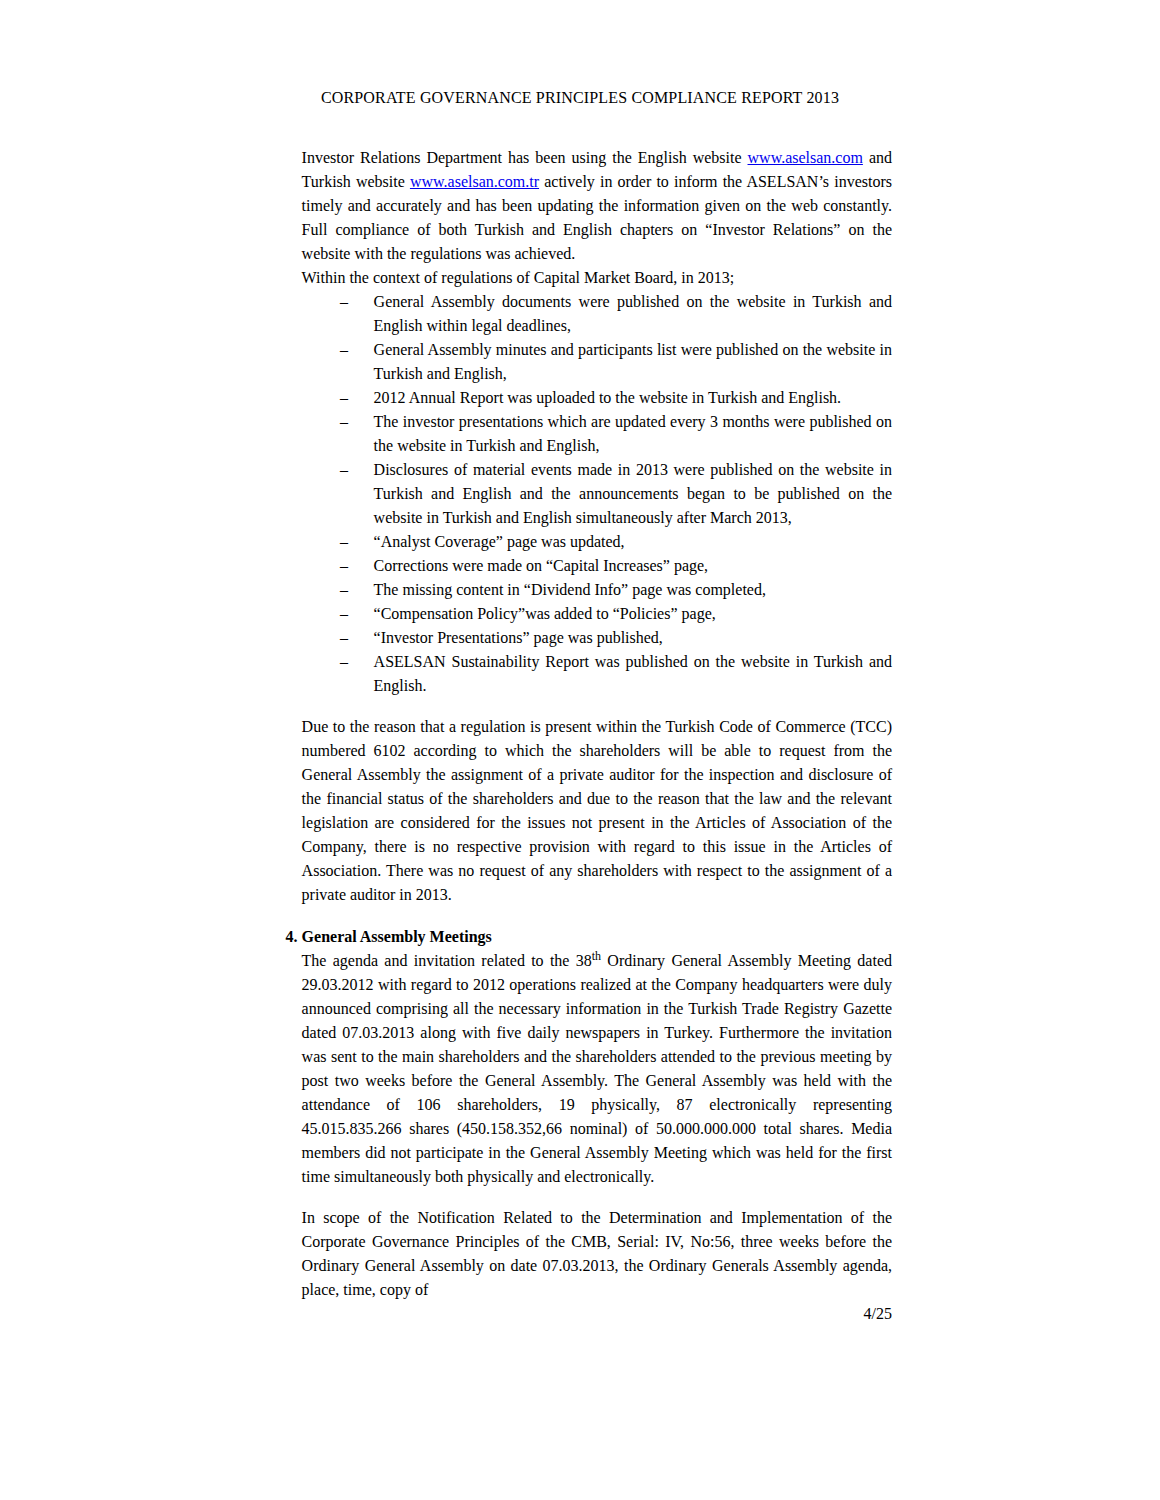CORPORATE GOVERNANCE PRINCIPLES COMPLIANCE REPORT 2013
Investor Relations Department has been using the English website www.aselsan.com and Turkish website www.aselsan.com.tr actively in order to inform the ASELSAN’s investors timely and accurately and has been updating the information given on the web constantly. Full compliance of both Turkish and English chapters on “Investor Relations” on the website with the regulations was achieved.
Within the context of regulations of Capital Market Board, in 2013;
General Assembly documents were published on the website in Turkish and English within legal deadlines,
General Assembly minutes and participants list were published on the website in Turkish and English,
2012 Annual Report was uploaded to the website in Turkish and English.
The investor presentations which are updated every 3 months were published on the website in Turkish and English,
Disclosures of material events made in 2013 were published on the website in Turkish and English and the announcements began to be published on the website in Turkish and English simultaneously after March 2013,
“Analyst Coverage” page was updated,
Corrections were made on “Capital Increases” page,
The missing content in “Dividend Info” page was completed,
“Compensation Policy”was added to “Policies” page,
“Investor Presentations” page was published,
ASELSAN Sustainability Report was published on the website in Turkish and English.
Due to the reason that a regulation is present within the Turkish Code of Commerce (TCC) numbered 6102 according to which the shareholders will be able to request from the General Assembly the assignment of a private auditor for the inspection and disclosure of the financial status of the shareholders and due to the reason that the law and the relevant legislation are considered for the issues not present in the Articles of Association of the Company, there is no respective provision with regard to this issue in the Articles of Association. There was no request of any shareholders with respect to the assignment of a private auditor in 2013.
General Assembly Meetings
The agenda and invitation related to the 38th Ordinary General Assembly Meeting dated 29.03.2012 with regard to 2012 operations realized at the Company headquarters were duly announced comprising all the necessary information in the Turkish Trade Registry Gazette dated 07.03.2013 along with five daily newspapers in Turkey. Furthermore the invitation was sent to the main shareholders and the shareholders attended to the previous meeting by post two weeks before the General Assembly. The General Assembly was held with the attendance of 106 shareholders, 19 physically, 87 electronically representing 45.015.835.266 shares (450.158.352,66 nominal) of 50.000.000.000 total shares. Media members did not participate in the General Assembly Meeting which was held for the first time simultaneously both physically and electronically.
In scope of the Notification Related to the Determination and Implementation of the Corporate Governance Principles of the CMB, Serial: IV, No:56, three weeks before the Ordinary General Assembly on date 07.03.2013, the Ordinary Generals Assembly agenda, place, time, copy of
4/25